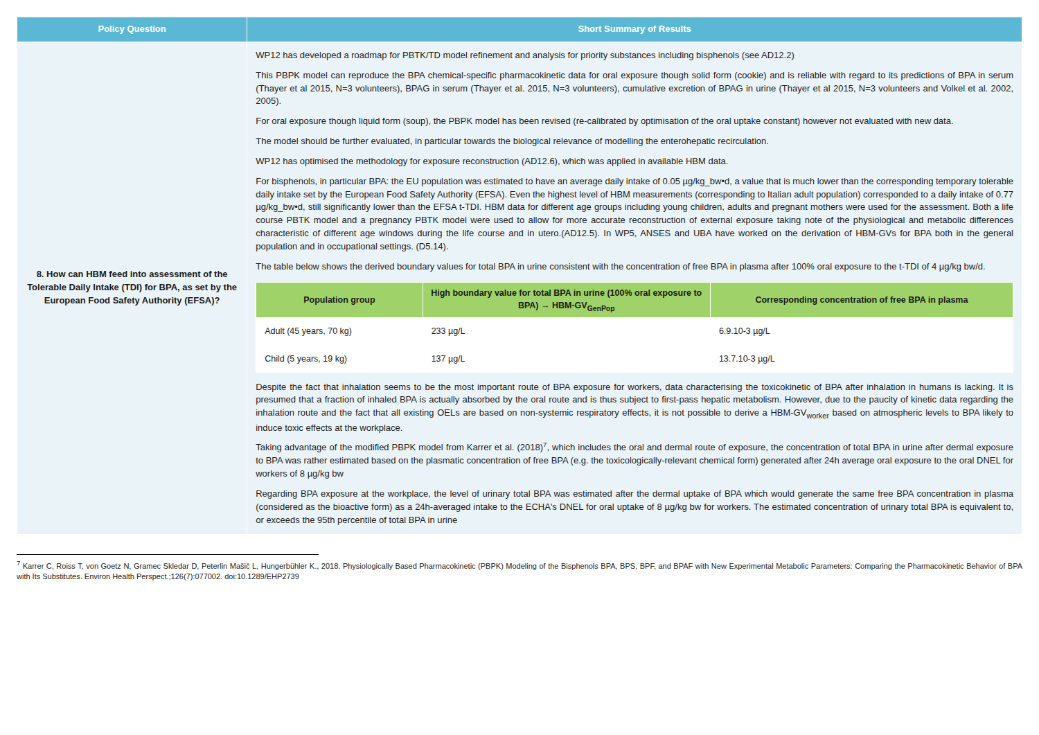| Policy Question | Short Summary of Results |
| --- | --- |
| 8. How can HBM feed into assessment of the Tolerable Daily Intake (TDI) for BPA, as set by the European Food Safety Authority (EFSA)? | WP12 has developed a roadmap for PBTK/TD model refinement and analysis for priority substances including bisphenols (see AD12.2) This PBPK model can reproduce the BPA chemical-specific pharmacokinetic data for oral exposure though solid form (cookie) and is reliable with regard to its predictions of BPA in serum (Thayer et al 2015, N=3 volunteers), BPAG in serum (Thayer et al. 2015, N=3 volunteers), cumulative excretion of BPAG in urine (Thayer et al 2015, N=3 volunteers and Volkel et al. 2002, 2005). For oral exposure though liquid form (soup), the PBPK model has been revised (re-calibrated by optimisation of the oral uptake constant) however not evaluated with new data. The model should be further evaluated, in particular towards the biological relevance of modelling the enterohepatic recirculation. WP12 has optimised the methodology for exposure reconstruction (AD12.6), which was applied in available HBM data. For bisphenols, in particular BPA: the EU population was estimated to have an average daily intake of 0.05 µg/kg_bw•d, a value that is much lower than the corresponding temporary tolerable daily intake set by the European Food Safety Authority (EFSA). Even the highest level of HBM measurements (corresponding to Italian adult population) corresponded to a daily intake of 0.77 µg/kg_bw•d, still significantly lower than the EFSA t-TDI. HBM data for different age groups including young children, adults and pregnant mothers were used for the assessment. Both a life course PBTK model and a pregnancy PBTK model were used to allow for more accurate reconstruction of external exposure taking note of the physiological and metabolic differences characteristic of different age windows during the life course and in utero.(AD12.5). In WP5, ANSES and UBA have worked on the derivation of HBM-GVs for BPA both in the general population and in occupational settings. (D5.14). The table below shows the derived boundary values for total BPA in urine consistent with the concentration of free BPA in plasma after 100% oral exposure to the t-TDI of 4 µg/kg bw/d. / Population group / High boundary value for total BPA in urine (100% oral exposure to BPA) → HBM-GV GenPop / Corresponding concentration of free BPA in plasma / / --- / --- / --- / / Adult (45 years, 70 kg) / 233 µg/L / 6.9.10-3 µg/L / / Child (5 years, 19 kg) / 137 µg/L / 13.7.10-3 µg/L / Despite the fact that inhalation seems to be the most important route of BPA exposure for workers, data characterising the toxicokinetic of BPA after inhalation in humans is lacking. It is presumed that a fraction of inhaled BPA is actually absorbed by the oral route and is thus subject to first-pass hepatic metabolism. However, due to the paucity of kinetic data regarding the inhalation route and the fact that all existing OELs are based on non-systemic respiratory effects, it is not possible to derive a HBM-GV worker based on atmospheric levels to BPA likely to induce toxic effects at the workplace. Taking advantage of the modified PBPK model from Karrer et al. (2018) 7 , which includes the oral and dermal route of exposure, the concentration of total BPA in urine after dermal exposure to BPA was rather estimated based on the plasmatic concentration of free BPA (e.g. the toxicologically-relevant chemical form) generated after 24h average oral exposure to the oral DNEL for workers of 8 µg/kg bw Regarding BPA exposure at the workplace, the level of urinary total BPA was estimated after the dermal uptake of BPA which would generate the same free BPA concentration in plasma (considered as the bioactive form) as a 24h-averaged intake to the ECHA's DNEL for oral uptake of 8 µg/kg bw for workers. The estimated concentration of urinary total BPA is equivalent to, or exceeds the 95th percentile of total BPA in urine |
7 Karrer C, Roiss T, von Goetz N, Gramec Skledar D, Peterlin Mašič L, Hungerbühler K., 2018. Physiologically Based Pharmacokinetic (PBPK) Modeling of the Bisphenols BPA, BPS, BPF, and BPAF with New Experimental Metabolic Parameters: Comparing the Pharmacokinetic Behavior of BPA with Its Substitutes. Environ Health Perspect.;126(7):077002. doi:10.1289/EHP2739